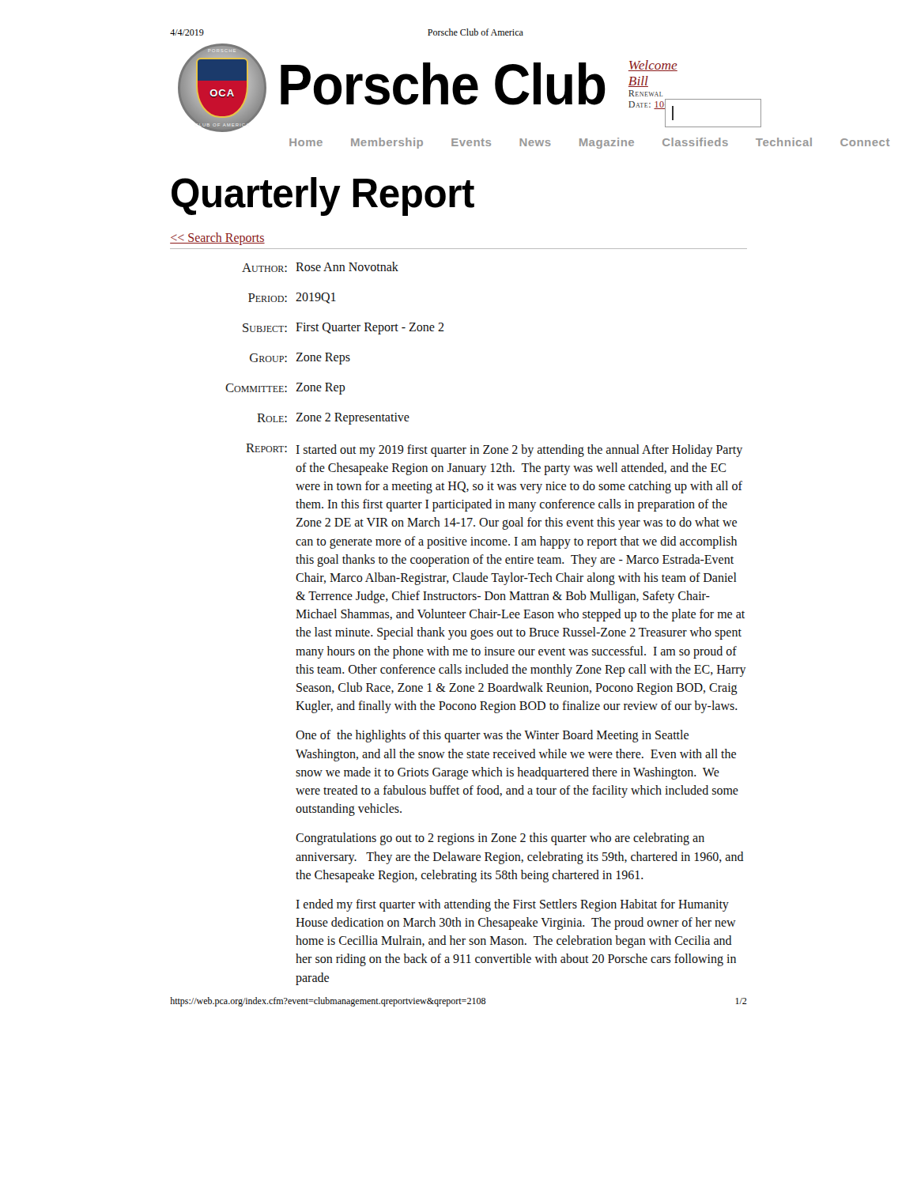4/4/2019
Porsche Club of America
PORSCHE
OCA
CLUB OF AMERICA
Porsche Club
Welcome
Bill
Renewal
Date: 10-31-2019
Home Membership Events News Magazine Classifieds Technical Connect
Quarterly Report
<< Search Reports
| Author: | Rose Ann Novotnak |
| Period: | 2019Q1 |
| Subject: | First Quarter Report - Zone 2 |
| Group: | Zone Reps |
| Committee: | Zone Rep |
| Role: | Zone 2 Representative |
| Report: | I started out my 2019 first quarter in Zone 2 by attending the annual After Holiday Party of the Chesapeake Region on January 12th. The party was well attended, and the EC were in town for a meeting at HQ, so it was very nice to do some catching up with all of them. In this first quarter I participated in many conference calls in preparation of the Zone 2 DE at VIR on March 14-17. Our goal for this event this year was to do what we can to generate more of a positive income. I am happy to report that we did accomplish this goal thanks to the cooperation of the entire team. They are - Marco Estrada-Event Chair, Marco Alban-Registrar, Claude Taylor-Tech Chair along with his team of Daniel & Terrence Judge, Chief Instructors- Don Mattran & Bob Mulligan, Safety Chair-Michael Shammas, and Volunteer Chair-Lee Eason who stepped up to the plate for me at the last minute. Special thank you goes out to Bruce Russel-Zone 2 Treasurer who spent many hours on the phone with me to insure our event was successful. I am so proud of this team. Other conference calls included the monthly Zone Rep call with the EC, Harry Season, Club Race, Zone 1 & Zone 2 Boardwalk Reunion, Pocono Region BOD, Craig Kugler, and finally with the Pocono Region BOD to finalize our review of our by-laws. One of the highlights of this quarter was the Winter Board Meeting in Seattle Washington, and all the snow the state received while we were there. Even with all the snow we made it to Griots Garage which is headquartered there in Washington. We were treated to a fabulous buffet of food, and a tour of the facility which included some outstanding vehicles. Congratulations go out to 2 regions in Zone 2 this quarter who are celebrating an anniversary. They are the Delaware Region, celebrating its 59th, chartered in 1960, and the Chesapeake Region, celebrating its 58th being chartered in 1961. I ended my first quarter with attending the First Settlers Region Habitat for Humanity House dedication on March 30th in Chesapeake Virginia. The proud owner of her new home is Cecillia Mulrain, and her son Mason. The celebration began with Cecilia and her son riding on the back of a 911 convertible with about 20 Porsche cars following in parade |
https://web.pca.org/index.cfm?event=clubmanagement.qreportview&qreport=2108
1/2